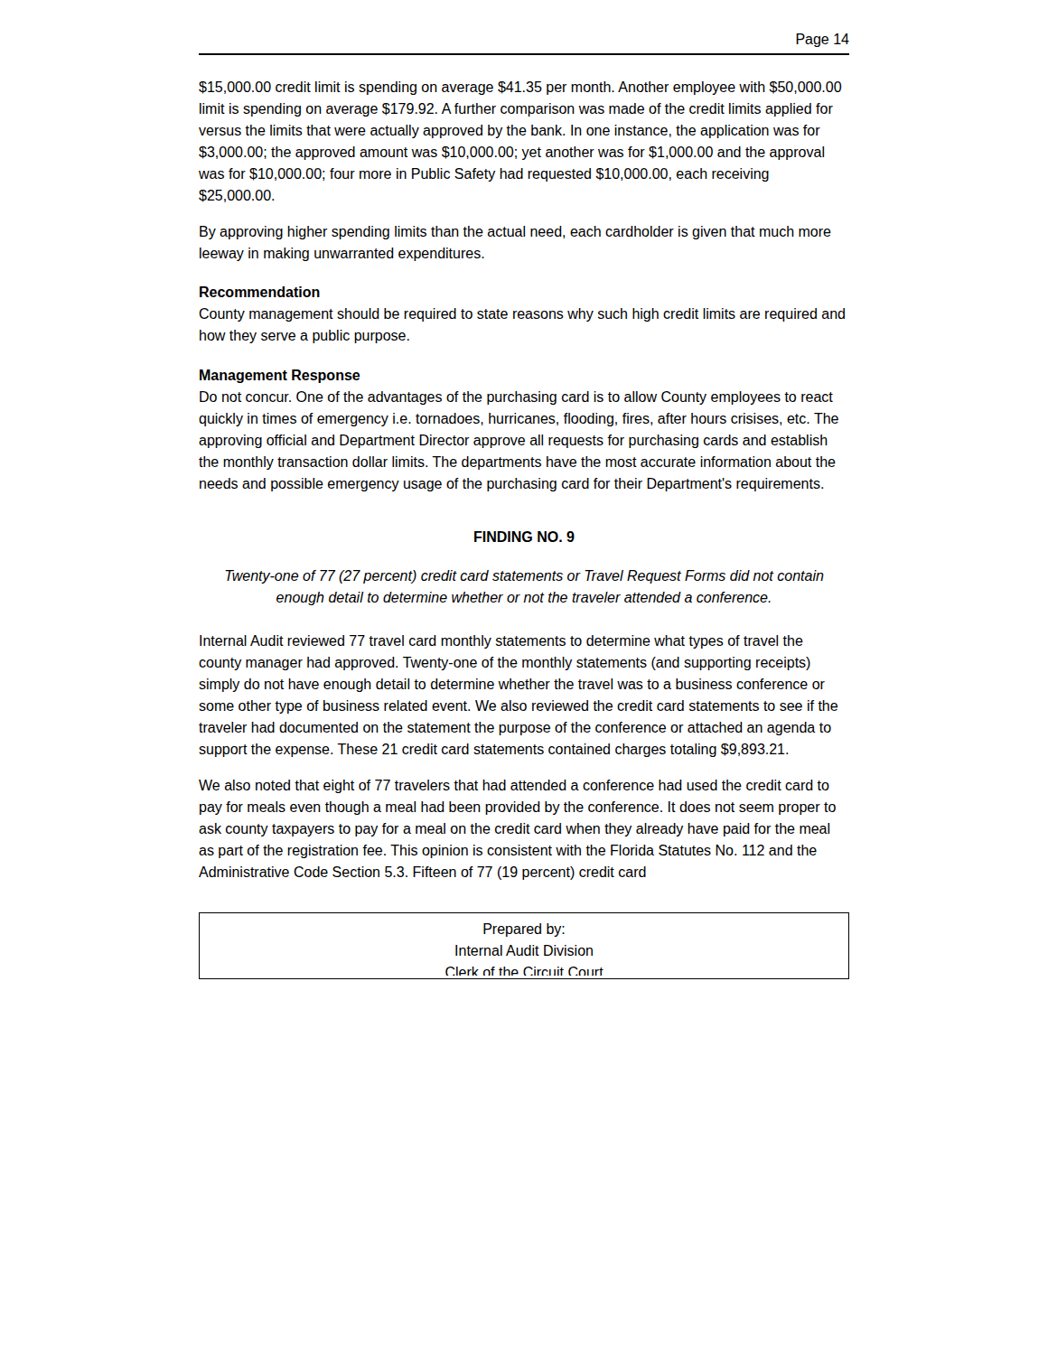Page 14
$15,000.00 credit limit is spending on average $41.35 per month. Another employee with $50,000.00 limit is spending on average $179.92. A further comparison was made of the credit limits applied for versus the limits that were actually approved by the bank. In one instance, the application was for $3,000.00; the approved amount was $10,000.00; yet another was for $1,000.00 and the approval was for $10,000.00; four more in Public Safety had requested $10,000.00, each receiving $25,000.00.
By approving higher spending limits than the actual need, each cardholder is given that much more leeway in making unwarranted expenditures.
Recommendation
County management should be required to state reasons why such high credit limits are required and how they serve a public purpose.
Management Response
Do not concur. One of the advantages of the purchasing card is to allow County employees to react quickly in times of emergency i.e. tornadoes, hurricanes, flooding, fires, after hours crisises, etc. The approving official and Department Director approve all requests for purchasing cards and establish the monthly transaction dollar limits. The departments have the most accurate information about the needs and possible emergency usage of the purchasing card for their Department's requirements.
FINDING NO. 9
Twenty-one of 77 (27 percent) credit card statements or Travel Request Forms did not contain enough detail to determine whether or not the traveler attended a conference.
Internal Audit reviewed 77 travel card monthly statements to determine what types of travel the county manager had approved. Twenty-one of the monthly statements (and supporting receipts) simply do not have enough detail to determine whether the travel was to a business conference or some other type of business related event. We also reviewed the credit card statements to see if the traveler had documented on the statement the purpose of the conference or attached an agenda to support the expense. These 21 credit card statements contained charges totaling $9,893.21.
We also noted that eight of 77 travelers that had attended a conference had used the credit card to pay for meals even though a meal had been provided by the conference. It does not seem proper to ask county taxpayers to pay for a meal on the credit card when they already have paid for the meal as part of the registration fee. This opinion is consistent with the Florida Statutes No. 112 and the Administrative Code Section 5.3. Fifteen of 77 (19 percent) credit card
Prepared by:
Internal Audit Division
Clerk of the Circuit Court